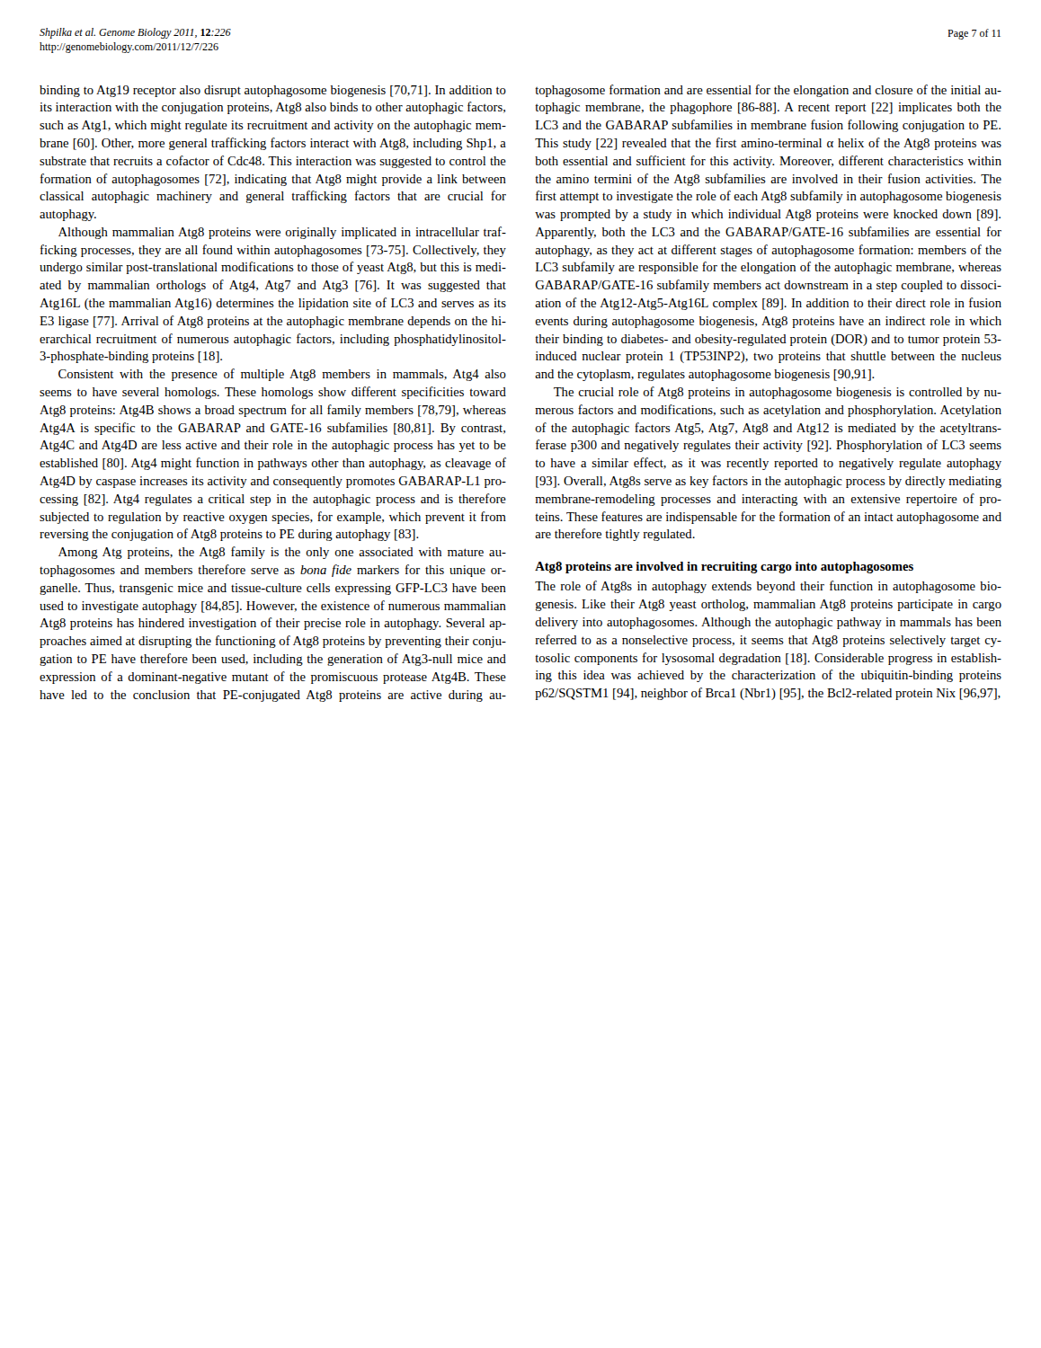Shpilka et al. Genome Biology 2011, 12:226
http://genomebiology.com/2011/12/7/226
Page 7 of 11
binding to Atg19 receptor also disrupt autophagosome biogenesis [70,71]. In addition to its interaction with the conjugation proteins, Atg8 also binds to other autophagic factors, such as Atg1, which might regulate its recruitment and activity on the autophagic membrane [60]. Other, more general trafficking factors interact with Atg8, including Shp1, a substrate that recruits a cofactor of Cdc48. This interaction was suggested to control the formation of autophagosomes [72], indicating that Atg8 might provide a link between classical autophagic machinery and general trafficking factors that are crucial for autophagy.
Although mammalian Atg8 proteins were originally implicated in intracellular trafficking processes, they are all found within autophagosomes [73-75]. Collectively, they undergo similar post-translational modifications to those of yeast Atg8, but this is mediated by mammalian orthologs of Atg4, Atg7 and Atg3 [76]. It was suggested that Atg16L (the mammalian Atg16) determines the lipidation site of LC3 and serves as its E3 ligase [77]. Arrival of Atg8 proteins at the autophagic membrane depends on the hierarchical recruitment of numerous autophagic factors, including phosphatidylinositol-3-phosphate-binding proteins [18].
Consistent with the presence of multiple Atg8 members in mammals, Atg4 also seems to have several homologs. These homologs show different specificities toward Atg8 proteins: Atg4B shows a broad spectrum for all family members [78,79], whereas Atg4A is specific to the GABARAP and GATE-16 subfamilies [80,81]. By contrast, Atg4C and Atg4D are less active and their role in the autophagic process has yet to be established [80]. Atg4 might function in pathways other than autophagy, as cleavage of Atg4D by caspase increases its activity and consequently promotes GABARAP-L1 processing [82]. Atg4 regulates a critical step in the autophagic process and is therefore subjected to regulation by reactive oxygen species, for example, which prevent it from reversing the conjugation of Atg8 proteins to PE during autophagy [83].
Among Atg proteins, the Atg8 family is the only one associated with mature autophagosomes and members therefore serve as bona fide markers for this unique organelle. Thus, transgenic mice and tissue-culture cells expressing GFP-LC3 have been used to investigate autophagy [84,85]. However, the existence of numerous mammalian Atg8 proteins has hindered investigation of their precise role in autophagy. Several approaches aimed at disrupting the functioning of Atg8 proteins by preventing their conjugation to PE have therefore been used, including the generation of Atg3-null mice and expression of a dominant-negative mutant of the promiscuous protease Atg4B. These have led to the conclusion that PE-conjugated Atg8 proteins are active during autophagosome formation and are essential for the elongation and closure of the initial autophagic membrane, the phagophore [86-88]. A recent report [22] implicates both the LC3 and the GABARAP subfamilies in membrane fusion following conjugation to PE. This study [22] revealed that the first amino-terminal α helix of the Atg8 proteins was both essential and sufficient for this activity. Moreover, different characteristics within the amino termini of the Atg8 subfamilies are involved in their fusion activities. The first attempt to investigate the role of each Atg8 subfamily in autophagosome biogenesis was prompted by a study in which individual Atg8 proteins were knocked down [89]. Apparently, both the LC3 and the GABARAP/GATE-16 subfamilies are essential for autophagy, as they act at different stages of autophagosome formation: members of the LC3 subfamily are responsible for the elongation of the autophagic membrane, whereas GABARAP/GATE-16 subfamily members act downstream in a step coupled to dissociation of the Atg12-Atg5-Atg16L complex [89]. In addition to their direct role in fusion events during autophagosome biogenesis, Atg8 proteins have an indirect role in which their binding to diabetes- and obesity-regulated protein (DOR) and to tumor protein 53-induced nuclear protein 1 (TP53INP2), two proteins that shuttle between the nucleus and the cytoplasm, regulates autophagosome biogenesis [90,91].
The crucial role of Atg8 proteins in autophagosome biogenesis is controlled by numerous factors and modifications, such as acetylation and phosphorylation. Acetylation of the autophagic factors Atg5, Atg7, Atg8 and Atg12 is mediated by the acetyltransferase p300 and negatively regulates their activity [92]. Phosphorylation of LC3 seems to have a similar effect, as it was recently reported to negatively regulate autophagy [93]. Overall, Atg8s serve as key factors in the autophagic process by directly mediating membrane-remodeling processes and interacting with an extensive repertoire of proteins. These features are indispensable for the formation of an intact autophagosome and are therefore tightly regulated.
Atg8 proteins are involved in recruiting cargo into autophagosomes
The role of Atg8s in autophagy extends beyond their function in autophagosome biogenesis. Like their Atg8 yeast ortholog, mammalian Atg8 proteins participate in cargo delivery into autophagosomes. Although the autophagic pathway in mammals has been referred to as a nonselective process, it seems that Atg8 proteins selectively target cytosolic components for lysosomal degradation [18]. Considerable progress in establishing this idea was achieved by the characterization of the ubiquitin-binding proteins p62/SQSTM1 [94], neighbor of Brca1 (Nbr1) [95], the Bcl2-related protein Nix [96,97],